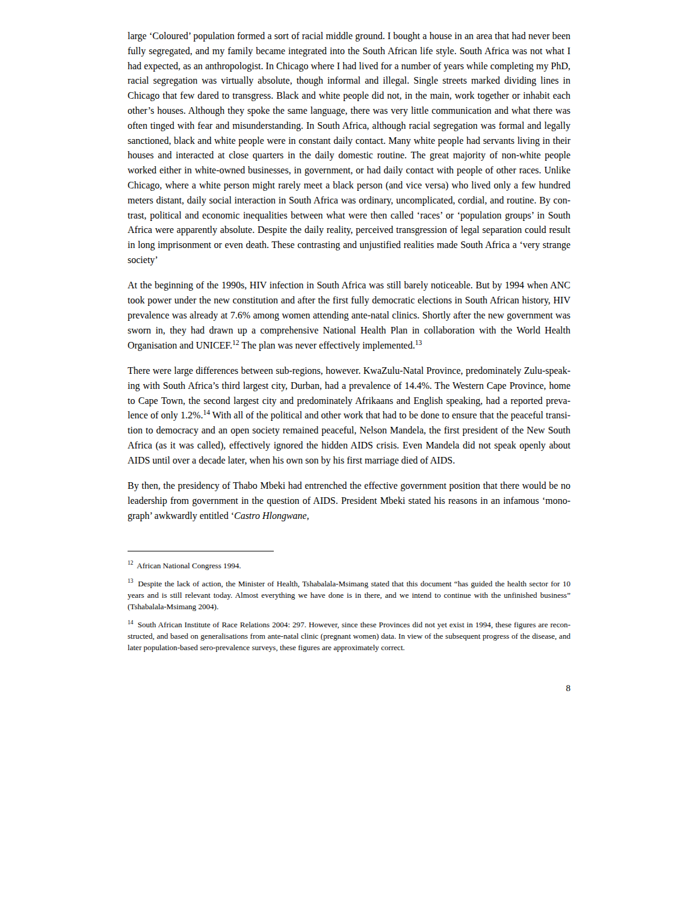large ‘Coloured’ population formed a sort of racial middle ground. I bought a house in an area that had never been fully segregated, and my family became integrated into the South African life style. South Africa was not what I had expected, as an anthropologist. In Chicago where I had lived for a number of years while completing my PhD, racial segregation was virtually absolute, though informal and illegal. Single streets marked dividing lines in Chicago that few dared to transgress. Black and white people did not, in the main, work together or inhabit each other’s houses. Although they spoke the same language, there was very little communication and what there was often tinged with fear and misunderstanding. In South Africa, although racial segregation was formal and legally sanctioned, black and white people were in constant daily contact. Many white people had servants living in their houses and interacted at close quarters in the daily domestic routine. The great majority of non-white people worked either in white-owned businesses, in government, or had daily contact with people of other races. Unlike Chicago, where a white person might rarely meet a black person (and vice versa) who lived only a few hundred meters distant, daily social interaction in South Africa was ordinary, uncomplicated, cordial, and routine. By contrast, political and economic inequalities between what were then called ‘races’ or ‘population groups’ in South Africa were apparently absolute. Despite the daily reality, perceived transgression of legal separation could result in long imprisonment or even death. These contrasting and unjustified realities made South Africa a ‘very strange society’
At the beginning of the 1990s, HIV infection in South Africa was still barely noticeable. But by 1994 when ANC took power under the new constitution and after the first fully democratic elections in South African history, HIV prevalence was already at 7.6% among women attending ante-natal clinics. Shortly after the new government was sworn in, they had drawn up a comprehensive National Health Plan in collaboration with the World Health Organisation and UNICEF.12 The plan was never effectively implemented.13
There were large differences between sub-regions, however. KwaZulu-Natal Province, predominately Zulu-speaking with South Africa’s third largest city, Durban, had a prevalence of 14.4%. The Western Cape Province, home to Cape Town, the second largest city and predominately Afrikaans and English speaking, had a reported prevalence of only 1.2%.14 With all of the political and other work that had to be done to ensure that the peaceful transition to democracy and an open society remained peaceful, Nelson Mandela, the first president of the New South Africa (as it was called), effectively ignored the hidden AIDS crisis. Even Mandela did not speak openly about AIDS until over a decade later, when his own son by his first marriage died of AIDS.
By then, the presidency of Thabo Mbeki had entrenched the effective government position that there would be no leadership from government in the question of AIDS. President Mbeki stated his reasons in an infamous ‘monograph’ awkwardly entitled ‘Castro Hlongwane,
12 African National Congress 1994.
13 Despite the lack of action, the Minister of Health, Tshabalala-Msimang stated that this document “has guided the health sector for 10 years and is still relevant today. Almost everything we have done is in there, and we intend to continue with the unfinished business” (Tshabalala-Msimang 2004).
14 South African Institute of Race Relations 2004: 297. However, since these Provinces did not yet exist in 1994, these figures are reconstructed, and based on generalisations from ante-natal clinic (pregnant women) data. In view of the subsequent progress of the disease, and later population-based sero-prevalence surveys, these figures are approximately correct.
8